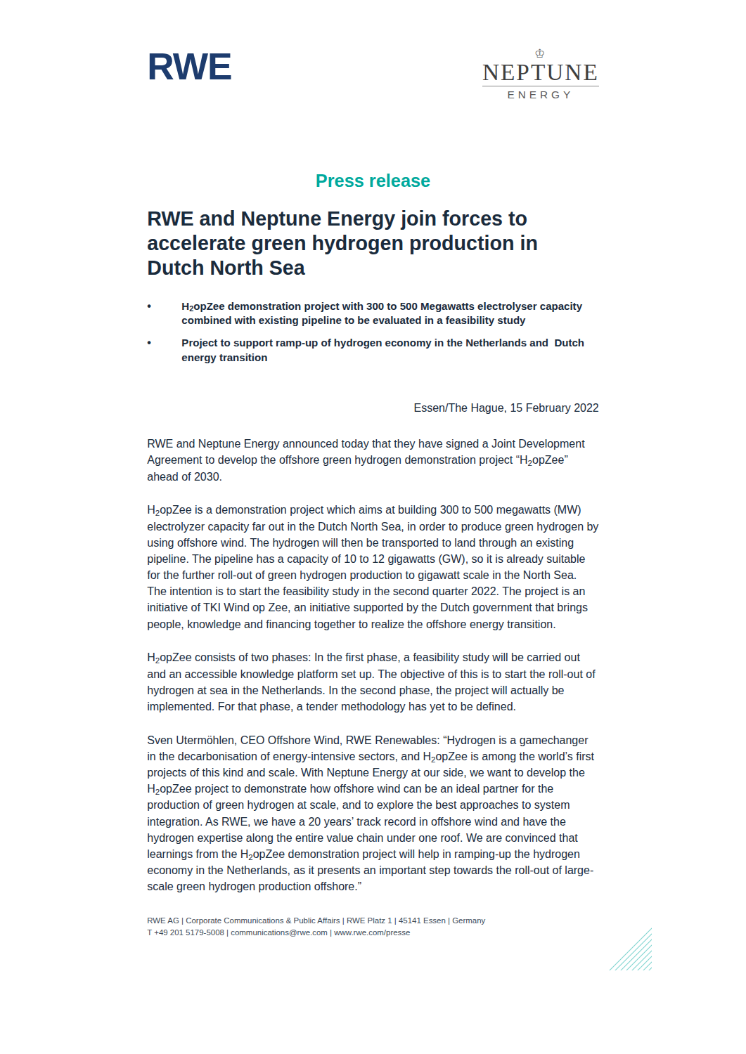RWE
♔
NEPTUNE
ENERGY
Press release
RWE and Neptune Energy join forces to accelerate green hydrogen production in Dutch North Sea
H2opZee demonstration project with 300 to 500 Megawatts electrolyser capacity combined with existing pipeline to be evaluated in a feasibility study
Project to support ramp-up of hydrogen economy in the Netherlands and Dutch energy transition
Essen/The Hague, 15 February 2022
RWE and Neptune Energy announced today that they have signed a Joint Development Agreement to develop the offshore green hydrogen demonstration project “H2opZee” ahead of 2030.
H2opZee is a demonstration project which aims at building 300 to 500 megawatts (MW) electrolyzer capacity far out in the Dutch North Sea, in order to produce green hydrogen by using offshore wind. The hydrogen will then be transported to land through an existing pipeline. The pipeline has a capacity of 10 to 12 gigawatts (GW), so it is already suitable for the further roll-out of green hydrogen production to gigawatt scale in the North Sea. The intention is to start the feasibility study in the second quarter 2022. The project is an initiative of TKI Wind op Zee, an initiative supported by the Dutch government that brings people, knowledge and financing together to realize the offshore energy transition.
H2opZee consists of two phases: In the first phase, a feasibility study will be carried out and an accessible knowledge platform set up. The objective of this is to start the roll-out of hydrogen at sea in the Netherlands. In the second phase, the project will actually be implemented. For that phase, a tender methodology has yet to be defined.
Sven Utermöhlen, CEO Offshore Wind, RWE Renewables: “Hydrogen is a gamechanger in the decarbonisation of energy-intensive sectors, and H2opZee is among the world’s first projects of this kind and scale. With Neptune Energy at our side, we want to develop the H2opZee project to demonstrate how offshore wind can be an ideal partner for the production of green hydrogen at scale, and to explore the best approaches to system integration. As RWE, we have a 20 years’ track record in offshore wind and have the hydrogen expertise along the entire value chain under one roof. We are convinced that learnings from the H2opZee demonstration project will help in ramping-up the hydrogen economy in the Netherlands, as it presents an important step towards the roll-out of large-scale green hydrogen production offshore.”
RWE AG | Corporate Communications & Public Affairs | RWE Platz 1 | 45141 Essen | Germany
T +49 201 5179-5008 | communications@rwe.com | www.rwe.com/presse